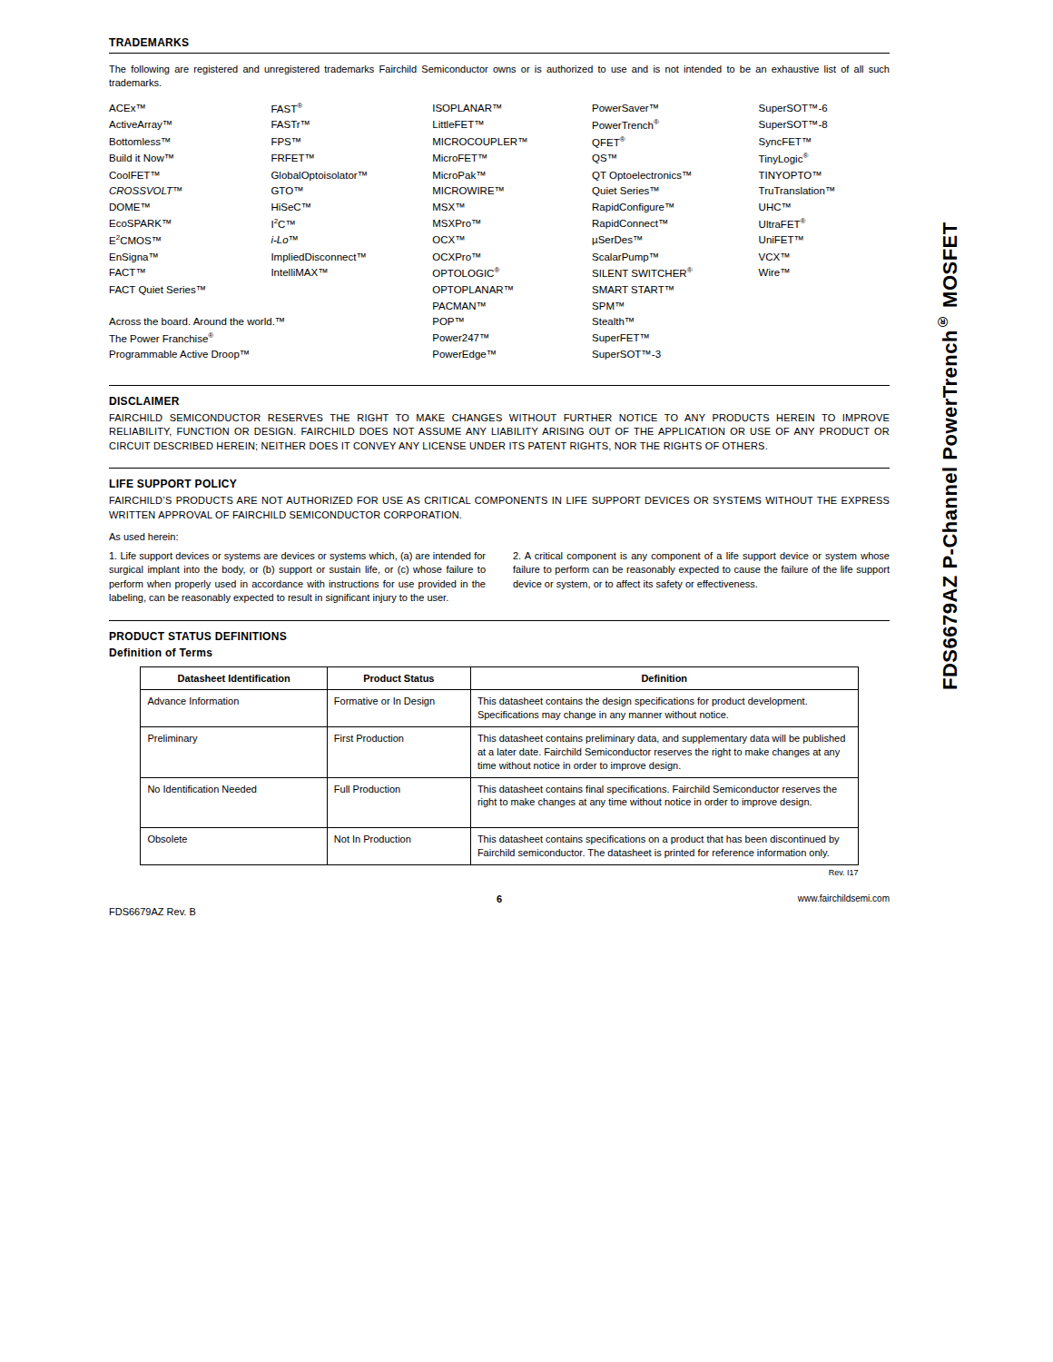FDS6679AZ P-Channel PowerTrench® MOSFET
TRADEMARKS
The following are registered and unregistered trademarks Fairchild Semiconductor owns or is authorized to use and is not intended to be an exhaustive list of all such trademarks.
| ACEx™ | FAST ® | ISOPLANAR™ | PowerSaver™ | SuperSOT™-6 |
| ActiveArray™ | FASTr™ | LittleFET™ | PowerTrench ® | SuperSOT™-8 |
| Bottomless™ | FPS™ | MICROCOUPLER™ | QFET ® | SyncFET™ |
| Build it Now™ | FRFET™ | MicroFET™ | QS™ | TinyLogic ® |
| CoolFET™ | GlobalOptoisolator™ | MicroPak™ | QT Optoelectronics™ | TINYOPTO™ |
| CROSSVOLT™ | GTO™ | MICROWIRE™ | Quiet Series™ | TruTranslation™ |
| DOME™ | HiSeC™ | MSX™ | RapidConfigure™ | UHC™ |
| EcoSPARK™ | I 2 C™ | MSXPro™ | RapidConnect™ | UltraFET ® |
| E 2 CMOS™ | i-Lo™ | OCX™ | µSerDes™ | UniFET™ |
| EnSigna™ | ImpliedDisconnect™ | OCXPro™ | ScalarPump™ | VCX™ |
| FACT™ | IntelliMAX™ | OPTOLOGIC ® | SILENT SWITCHER ® | Wire™ |
| FACT Quiet Series™ | | OPTOPLANAR™ | SMART START™ | |
| | | PACMAN™ | SPM™ | |
| Across the board. Around the world.™ | POP™ | Stealth™ | |
| The Power Franchise ® | Power247™ | SuperFET™ | |
| Programmable Active Droop™ | PowerEdge™ | SuperSOT™-3 | |
DISCLAIMER
FAIRCHILD SEMICONDUCTOR RESERVES THE RIGHT TO MAKE CHANGES WITHOUT FURTHER NOTICE TO ANY PRODUCTS HEREIN TO IMPROVE RELIABILITY, FUNCTION OR DESIGN. FAIRCHILD DOES NOT ASSUME ANY LIABILITY ARISING OUT OF THE APPLICATION OR USE OF ANY PRODUCT OR CIRCUIT DESCRIBED HEREIN; NEITHER DOES IT CONVEY ANY LICENSE UNDER ITS PATENT RIGHTS, NOR THE RIGHTS OF OTHERS.
LIFE SUPPORT POLICY
FAIRCHILD’S PRODUCTS ARE NOT AUTHORIZED FOR USE AS CRITICAL COMPONENTS IN LIFE SUPPORT DEVICES OR SYSTEMS WITHOUT THE EXPRESS WRITTEN APPROVAL OF FAIRCHILD SEMICONDUCTOR CORPORATION.
As used herein:
1. Life support devices or systems are devices or systems which, (a) are intended for surgical implant into the body, or (b) support or sustain life, or (c) whose failure to perform when properly used in accordance with instructions for use provided in the labeling, can be reasonably expected to result in significant injury to the user.
2. A critical component is any component of a life support device or system whose failure to perform can be reasonably expected to cause the failure of the life support device or system, or to affect its safety or effectiveness.
PRODUCT STATUS DEFINITIONS
Definition of Terms
| Datasheet Identification | Product Status | Definition |
| --- | --- | --- |
| Advance Information | Formative or In Design | This datasheet contains the design specifications for product development. Specifications may change in any manner without notice. |
| Preliminary | First Production | This datasheet contains preliminary data, and supplementary data will be published at a later date. Fairchild Semiconductor reserves the right to make changes at any time without notice in order to improve design. |
| No Identification Needed | Full Production | This datasheet contains final specifications. Fairchild Semiconductor reserves the right to make changes at any time without notice in order to improve design. |
| Obsolete | Not In Production | This datasheet contains specifications on a product that has been discontinued by Fairchild semiconductor. The datasheet is printed for reference information only. |
Rev. I17
6
FDS6679AZ Rev. B
www.fairchildsemi.com